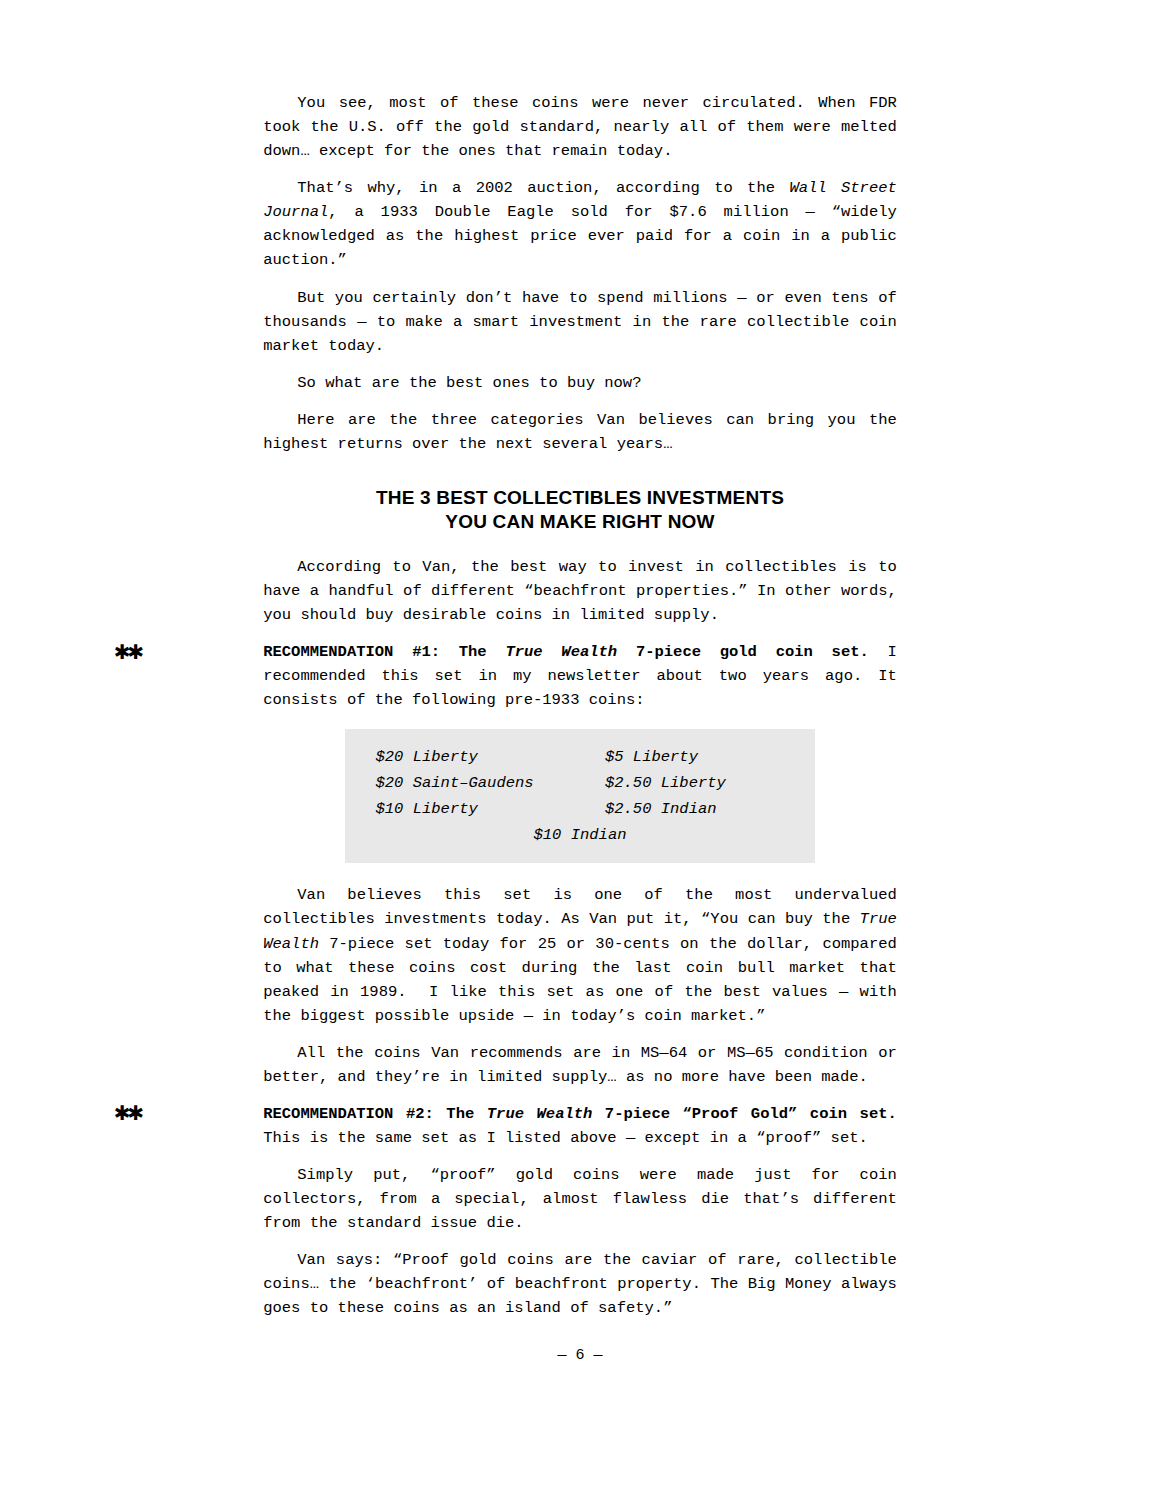You see, most of these coins were never circulated. When FDR took the U.S. off the gold standard, nearly all of them were melted down… except for the ones that remain today.
That’s why, in a 2002 auction, according to the Wall Street Journal, a 1933 Double Eagle sold for $7.6 million — “widely acknowledged as the highest price ever paid for a coin in a public auction.”
But you certainly don’t have to spend millions — or even tens of thousands — to make a smart investment in the rare collectible coin market today.
So what are the best ones to buy now?
Here are the three categories Van believes can bring you the highest returns over the next several years…
THE 3 BEST COLLECTIBLES INVESTMENTS
YOU CAN MAKE RIGHT NOW
According to Van, the best way to invest in collectibles is to have a handful of different “beachfront properties.” In other words, you should buy desirable coins in limited supply.
✱✱RECOMMENDATION #1: The True Wealth 7-piece gold coin set. I recommended this set in my newsletter about two years ago. It consists of the following pre-1933 coins:
| $20 Liberty | $5 Liberty |
| $20 Saint–Gaudens | $2.50 Liberty |
| $10 Liberty | $2.50 Indian |
| $10 Indian |
Van believes this set is one of the most undervalued collectibles investments today. As Van put it, “You can buy the True Wealth 7-piece set today for 25 or 30-cents on the dollar, compared to what these coins cost during the last coin bull market that peaked in 1989. I like this set as one of the best values — with the biggest possible upside — in today’s coin market.”
All the coins Van recommends are in MS—64 or MS—65 condition or better, and they’re in limited supply… as no more have been made.
✱✱RECOMMENDATION #2: The True Wealth 7-piece “Proof Gold” coin set. This is the same set as I listed above — except in a “proof” set.
Simply put, “proof” gold coins were made just for coin collectors, from a special, almost flawless die that’s different from the standard issue die.
Van says: “Proof gold coins are the caviar of rare, collectible coins… the ‘beachfront’ of beachfront property. The Big Money always goes to these coins as an island of safety.”
— 6 —